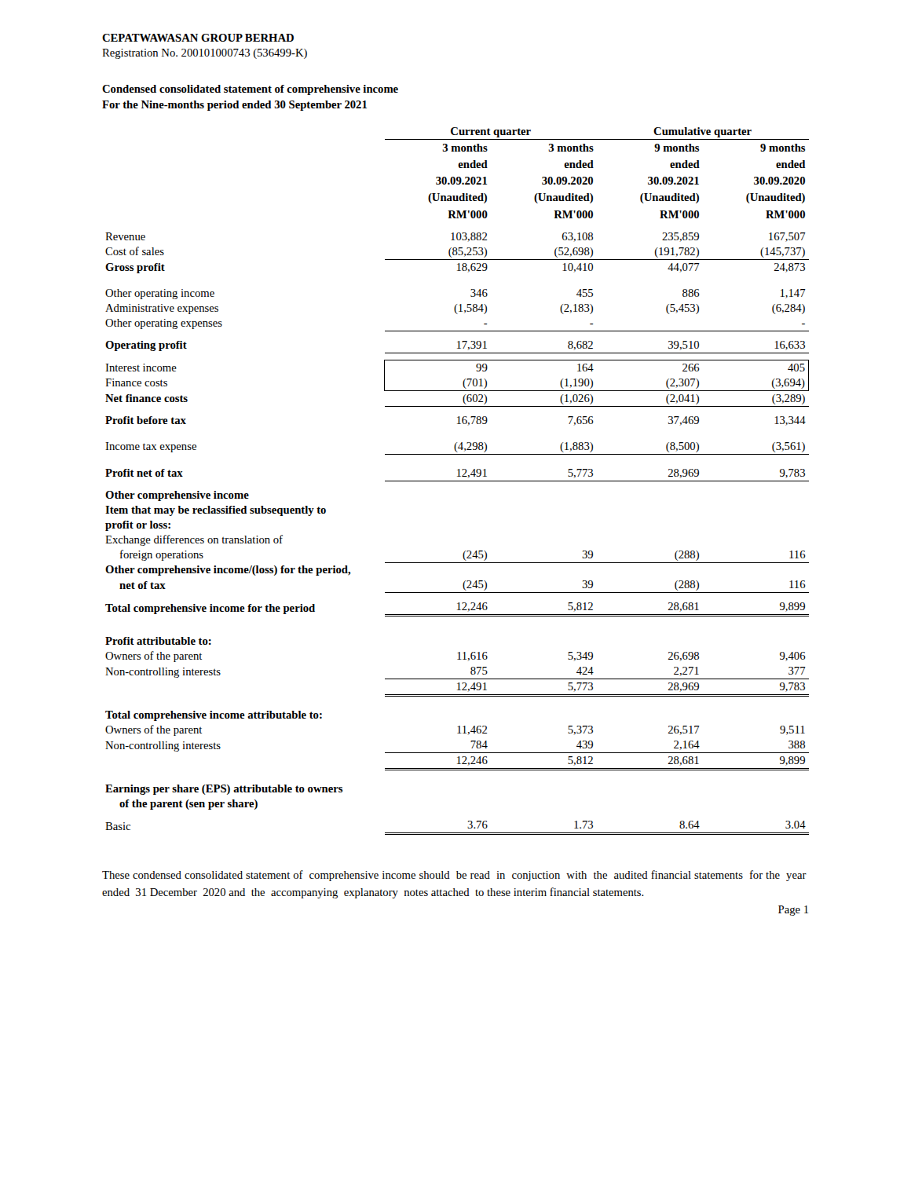CEPATWAWASAN GROUP BERHAD
Registration No. 200101000743 (536499-K)
Condensed consolidated statement of comprehensive income
For the Nine-months period ended 30 September 2021
| | Current quarter | Cumulative quarter |
| | 3 months | 3 months | 9 months | 9 months |
| | ended | ended | ended | ended |
| | 30.09.2021 | 30.09.2020 | 30.09.2021 | 30.09.2020 |
| | (Unaudited) | (Unaudited) | (Unaudited) | (Unaudited) |
| | RM'000 | RM'000 | RM'000 | RM'000 |
| Revenue | 103,882 | 63,108 | 235,859 | 167,507 |
| Cost of sales | (85,253) | (52,698) | (191,782) | (145,737) |
| Gross profit | 18,629 | 10,410 | 44,077 | 24,873 |
| Other operating income | 346 | 455 | 886 | 1,147 |
| Administrative expenses | (1,584) | (2,183) | (5,453) | (6,284) |
| Other operating expenses | - | - | | - |
| Operating profit | 17,391 | 8,682 | 39,510 | 16,633 |
| Interest income | 99 | 164 | 266 | 405 |
| Finance costs | (701) | (1,190) | (2,307) | (3,694) |
| Net finance costs | (602) | (1,026) | (2,041) | (3,289) |
| Profit before tax | 16,789 | 7,656 | 37,469 | 13,344 |
| Income tax expense | (4,298) | (1,883) | (8,500) | (3,561) |
| Profit net of tax | 12,491 | 5,773 | 28,969 | 9,783 |
| Other comprehensive income | |
| Item that may be reclassified subsequently to | |
| profit or loss: | |
| Exchange differences on translation of | |
| foreign operations | (245) | 39 | (288) | 116 |
| Other comprehensive income/(loss) for the period, | |
| net of tax | (245) | 39 | (288) | 116 |
| Total comprehensive income for the period | 12,246 | 5,812 | 28,681 | 9,899 |
| Profit attributable to: | |
| Owners of the parent | 11,616 | 5,349 | 26,698 | 9,406 |
| Non-controlling interests | 875 | 424 | 2,271 | 377 |
| | 12,491 | 5,773 | 28,969 | 9,783 |
| Total comprehensive income attributable to: | |
| Owners of the parent | 11,462 | 5,373 | 26,517 | 9,511 |
| Non-controlling interests | 784 | 439 | 2,164 | 388 |
| | 12,246 | 5,812 | 28,681 | 9,899 |
| Earnings per share (EPS) attributable to owners | |
| of the parent (sen per share) | |
| Basic | 3.76 | 1.73 | 8.64 | 3.04 |
These condensed consolidated statement of comprehensive income should be read in conjuction with the audited financial statements for the year ended 31 December 2020 and the accompanying explanatory notes attached to these interim financial statements.
Page 1